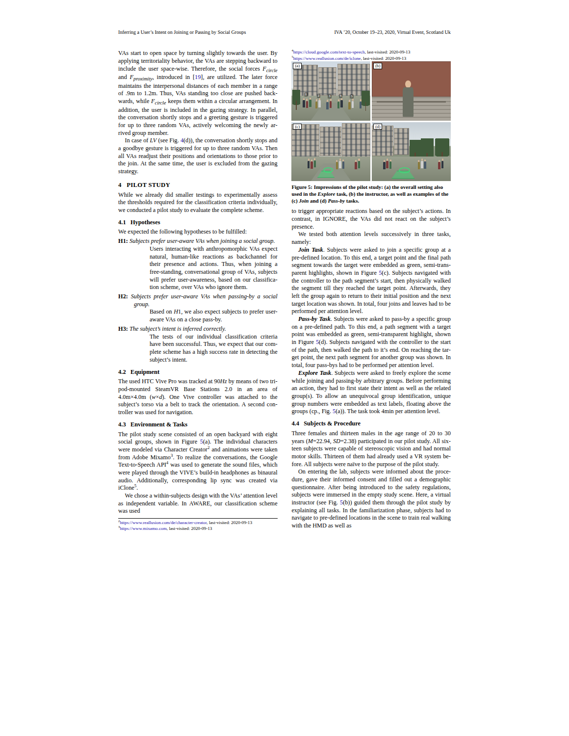Inferring a User’s Intent on Joining or Passing by Social Groups
IVA ’20, October 19–23, 2020, Virtual Event, Scotland Uk
VAs start to open space by turning slightly towards the user. By applying territoriality behavior, the VAs are stepping backward to include the user space-wise. Therefore, the social forces Fcircle and Fproximity, introduced in [19], are utilized. The later force maintains the interpersonal distances of each member in a range of .9m to 1.2m. Thus, VAs standing too close are pushed backwards, while Fcircle keeps them within a circular arrangement. In addition, the user is included in the gazing strategy. In parallel, the conversation shortly stops and a greeting gesture is triggered for up to three random VAs, actively welcoming the newly arrived group member.
In case of LV (see Fig. 4(d)), the conversation shortly stops and a goodbye gesture is triggered for up to three random VAs. Then all VAs readjust their positions and orientations to those prior to the join. At the same time, the user is excluded from the gazing strategy.
4 PILOT STUDY
While we already did smaller testings to experimentally assess the thresholds required for the classification criteria individually, we conducted a pilot study to evaluate the complete scheme.
4.1 Hypotheses
We expected the following hypotheses to be fulfilled:
H1: Subjects prefer user-aware VAs when joining a social group. Users interacting with anthropomorphic VAs expect natural, human-like reactions as backchannel for their presence and actions. Thus, when joining a free-standing, conversational group of VAs, subjects will prefer user-awareness, based on our classification scheme, over VAs who ignore them.
H2: Subjects prefer user-aware VAs when passing-by a social group. Based on H1, we also expect subjects to prefer user-aware VAs on a close pass-by.
H3: The subject’s intent is inferred correctly. The tests of our individual classification criteria have been successful. Thus, we expect that our complete scheme has a high success rate in detecting the subject’s intent.
4.2 Equipment
The used HTC Vive Pro was tracked at 90Hz by means of two tripod-mounted SteamVR Base Stations 2.0 in an area of 4.0m×4.0m (w×d). One Vive controller was attached to the subject’s torso via a belt to track the orientation. A second controller was used for navigation.
4.3 Environment & Tasks
The pilot study scene consisted of an open backyard with eight social groups, shown in Figure 5(a). The individual characters were modeled via Character Creator2 and animations were taken from Adobe Mixamo3. To realize the conversations, the Google Text-to-Speech API4 was used to generate the sound files, which were played through the VIVE’s build-in headphones as binaural audio. Additionally, corresponding lip sync was created via iClone5.
We chose a within-subjects design with the VAs’ attention level as independent variable. In AWARE, our classification scheme was used
2https://www.reallusion.com/de/character-creator, last-visited: 2020-09-13
3https://www.mixamo.com, last-visited: 2020-09-13
4https://cloud.google.com/text-to-speech, last-visited: 2020-09-13
5https://www.reallusion.com/de/iclone, last-visited: 2020-09-13
(a)
1
2
3
4
5
(b)
(c)
(d)
Figure 5: Impressions of the pilot study: (a) the overall setting also used in the Explore task, (b) the instructor, as well as examples of the (c) Join and (d) Pass-by tasks.
to trigger appropriate reactions based on the subject’s actions. In contrast, in IGNORE, the VAs did not react on the subject’s presence.
We tested both attention levels successively in three tasks, namely:
Join Task. Subjects were asked to join a specific group at a pre-defined location. To this end, a target point and the final path segment towards the target were embedded as green, semi-transparent highlights, shown in Figure 5(c). Subjects navigated with the controller to the path segment’s start, then physically walked the segment till they reached the target point. Afterwards, they left the group again to return to their initial position and the next target location was shown. In total, four joins and leaves had to be performed per attention level.
Pass-by Task. Subjects were asked to pass-by a specific group on a pre-defined path. To this end, a path segment with a target point was embedded as green, semi-transparent highlight, shown in Figure 5(d). Subjects navigated with the controller to the start of the path, then walked the path to it’s end. On reaching the target point, the next path segment for another group was shown. In total, four pass-bys had to be performed per attention level.
Explore Task. Subjects were asked to freely explore the scene while joining and passing-by arbitrary groups. Before performing an action, they had to first state their intent as well as the related group(s). To allow an unequivocal group identification, unique group numbers were embedded as text labels, floating above the groups (cp., Fig. 5(a)). The task took 4min per attention level.
4.4 Subjects & Procedure
Three females and thirteen males in the age range of 20 to 30 years (M=22.94, SD=2.38) participated in our pilot study. All sixteen subjects were capable of stereoscopic vision and had normal motor skills. Thirteen of them had already used a VR system before. All subjects were naïve to the purpose of the pilot study.
On entering the lab, subjects were informed about the procedure, gave their informed consent and filled out a demographic questionnaire. After being introduced to the safety regulations, subjects were immersed in the empty study scene. Here, a virtual instructor (see Fig. 5(b)) guided them through the pilot study by explaining all tasks. In the familiarization phase, subjects had to navigate to pre-defined locations in the scene to train real walking with the HMD as well as